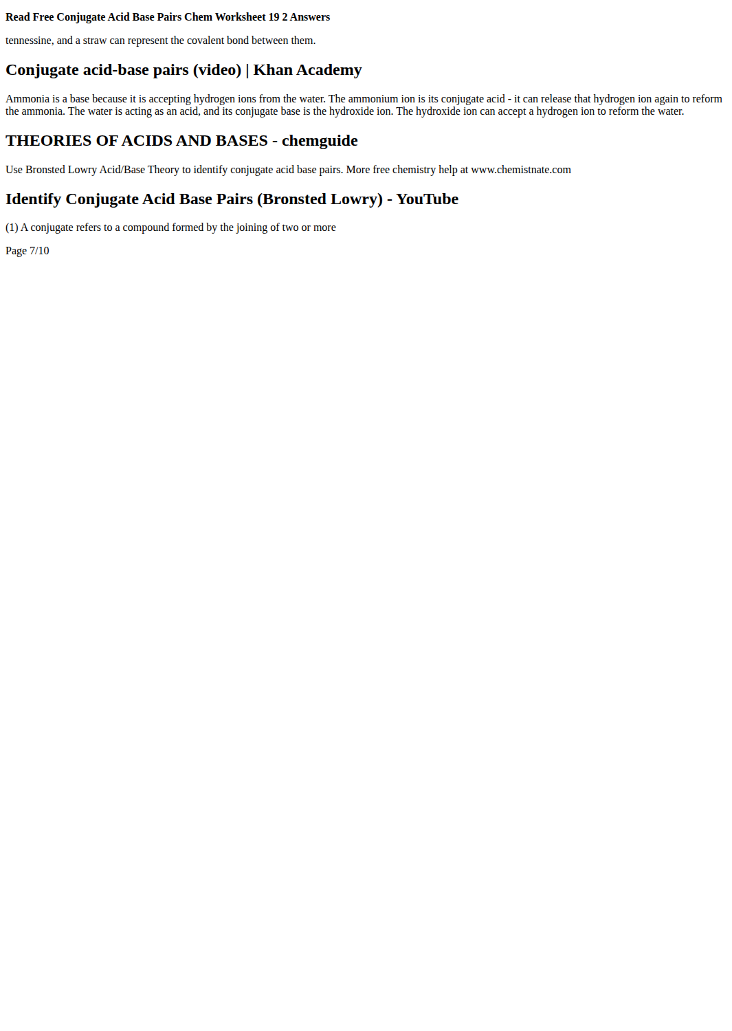Read Free Conjugate Acid Base Pairs Chem Worksheet 19 2 Answers
tennessine, and a straw can represent the covalent bond between them.
Conjugate acid-base pairs (video) | Khan Academy
Ammonia is a base because it is accepting hydrogen ions from the water. The ammonium ion is its conjugate acid - it can release that hydrogen ion again to reform the ammonia. The water is acting as an acid, and its conjugate base is the hydroxide ion. The hydroxide ion can accept a hydrogen ion to reform the water.
THEORIES OF ACIDS AND BASES - chemguide
Use Bronsted Lowry Acid/Base Theory to identify conjugate acid base pairs. More free chemistry help at www.chemistnate.com
Identify Conjugate Acid Base Pairs (Bronsted Lowry) - YouTube
(1) A conjugate refers to a compound formed by the joining of two or more
Page 7/10